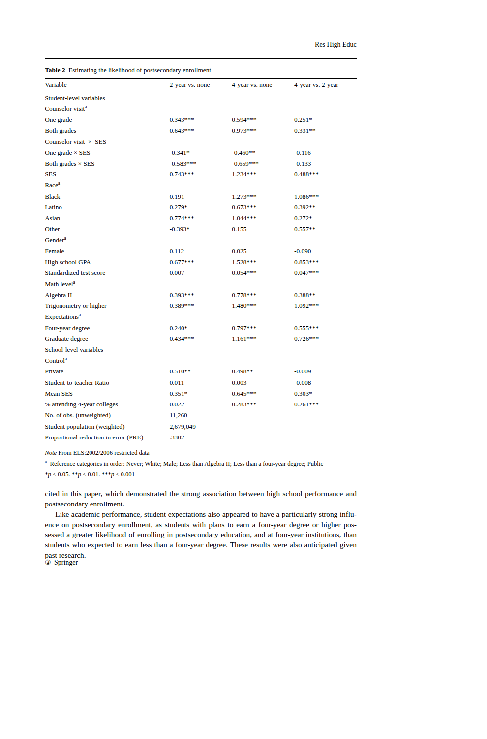Res High Educ
Table 2 Estimating the likelihood of postsecondary enrollment
| Variable | 2-year vs. none | 4-year vs. none | 4-year vs. 2-year |
| --- | --- | --- | --- |
| Student-level variables | | | |
| Counselor visit a | | | |
| One grade | 0.343*** | 0.594*** | 0.251* |
| Both grades | 0.643*** | 0.973*** | 0.331** |
| Counselor visit × SES | | | |
| One grade × SES | -0.341* | -0.460** | -0.116 |
| Both grades × SES | -0.583*** | -0.659*** | -0.133 |
| SES | 0.743*** | 1.234*** | 0.488*** |
| Race a | | | |
| Black | 0.191 | 1.273*** | 1.086*** |
| Latino | 0.279* | 0.673*** | 0.392** |
| Asian | 0.774*** | 1.044*** | 0.272* |
| Other | -0.393* | 0.155 | 0.557** |
| Gender a | | | |
| Female | 0.112 | 0.025 | -0.090 |
| High school GPA | 0.677*** | 1.528*** | 0.853*** |
| Standardized test score | 0.007 | 0.054*** | 0.047*** |
| Math level a | | | |
| Algebra II | 0.393*** | 0.778*** | 0.388** |
| Trigonometry or higher | 0.389*** | 1.480*** | 1.092*** |
| Expectations a | | | |
| Four-year degree | 0.240* | 0.797*** | 0.555*** |
| Graduate degree | 0.434*** | 1.161*** | 0.726*** |
| School-level variables | | | |
| Control a | | | |
| Private | 0.510** | 0.498** | -0.009 |
| Student-to-teacher Ratio | 0.011 | 0.003 | -0.008 |
| Mean SES | 0.351* | 0.645*** | 0.303* |
| % attending 4-year colleges | 0.022 | 0.283*** | 0.261*** |
| No. of obs. (unweighted) | 11,260 | | |
| Student population (weighted) | 2,679,049 | | |
| Proportional reduction in error (PRE) | .3302 | | |
Note From ELS:2002/2006 restricted data
a Reference categories in order: Never; White; Male; Less than Algebra II; Less than a four-year degree; Public
*p < 0.05. **p < 0.01. ***p < 0.001
cited in this paper, which demonstrated the strong association between high school performance and postsecondary enrollment.
Like academic performance, student expectations also appeared to have a particularly strong influence on postsecondary enrollment, as students with plans to earn a four-year degree or higher possessed a greater likelihood of enrolling in postsecondary education, and at four-year institutions, than students who expected to earn less than a four-year degree. These results were also anticipated given past research.
③ Springer